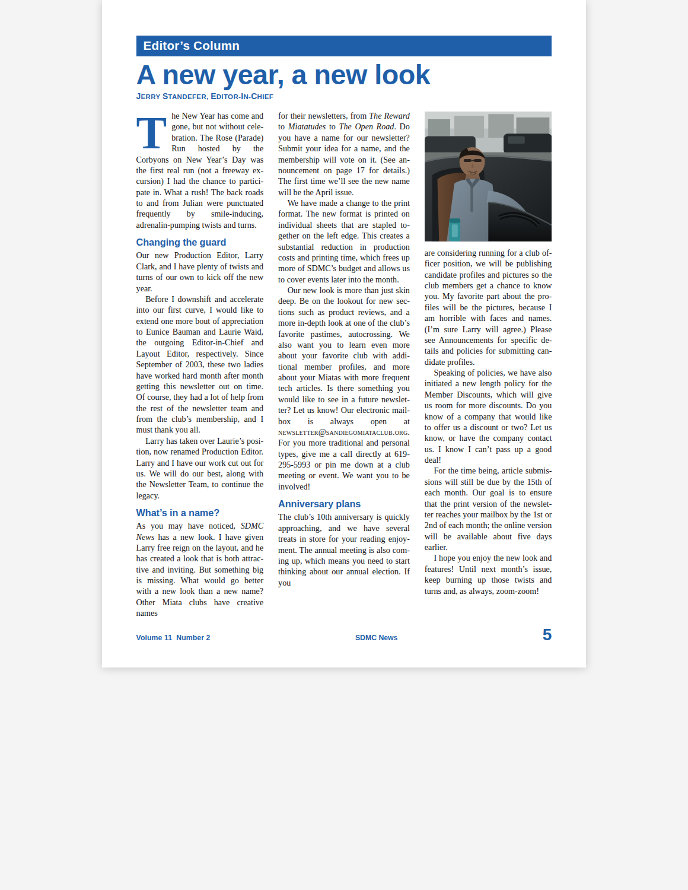Editor’s Column
A new year, a new look
Jerry Standefer, Editor-In-Chief
The New Year has come and gone, but not without celebration. The Rose (Parade) Run hosted by the Corbyons on New Year’s Day was the first real run (not a freeway excursion) I had the chance to participate in. What a rush! The back roads to and from Julian were punctuated frequently by smile-inducing, adrenalin-pumping twists and turns.
Changing the guard
Our new Production Editor, Larry Clark, and I have plenty of twists and turns of our own to kick off the new year.
Before I downshift and accelerate into our first curve, I would like to extend one more bout of appreciation to Eunice Bauman and Laurie Waid, the outgoing Editor-in-Chief and Layout Editor, respectively. Since September of 2003, these two ladies have worked hard month after month getting this newsletter out on time. Of course, they had a lot of help from the rest of the newsletter team and from the club’s membership, and I must thank you all.
Larry has taken over Laurie’s position, now renamed Production Editor. Larry and I have our work cut out for us. We will do our best, along with the Newsletter Team, to continue the legacy.
What’s in a name?
As you may have noticed, SDMC News has a new look. I have given Larry free reign on the layout, and he has created a look that is both attractive and inviting. But something big is missing. What would go better with a new look than a new name? Other Miata clubs have creative names
for their newsletters, from The Reward to Miatatudes to The Open Road. Do you have a name for our newsletter? Submit your idea for a name, and the membership will vote on it. (See announcement on page 17 for details.) The first time we’ll see the new name will be the April issue.
We have made a change to the print format. The new format is printed on individual sheets that are stapled together on the left edge. This creates a substantial reduction in production costs and printing time, which frees up more of SDMC’s budget and allows us to cover events later into the month.
Our new look is more than just skin deep. Be on the lookout for new sections such as product reviews, and a more in-depth look at one of the club’s favorite pastimes, autocrossing. We also want you to learn even more about your favorite club with additional member profiles, and more about your Miatas with more frequent tech articles. Is there something you would like to see in a future newsletter? Let us know! Our electronic mailbox is always open at newsletter@sandiegomiataclub.org. For you more traditional and personal types, give me a call directly at 619-295-5993 or pin me down at a club meeting or event. We want you to be involved!
Anniversary plans
The club’s 10th anniversary is quickly approaching, and we have several treats in store for your reading enjoyment. The annual meeting is also coming up, which means you need to start thinking about our annual election. If you
are considering running for a club officer position, we will be publishing candidate profiles and pictures so the club members get a chance to know you. My favorite part about the profiles will be the pictures, because I am horrible with faces and names. (I’m sure Larry will agree.) Please see Announcements for specific details and policies for submitting candidate profiles.
Speaking of policies, we have also initiated a new length policy for the Member Discounts, which will give us room for more discounts. Do you know of a company that would like to offer us a discount or two? Let us know, or have the company contact us. I know I can’t pass up a good deal!
For the time being, article submissions will still be due by the 15th of each month. Our goal is to ensure that the print version of the newsletter reaches your mailbox by the 1st or 2nd of each month; the online version will be available about five days earlier.
I hope you enjoy the new look and features! Until next month’s issue, keep burning up those twists and turns and, as always, zoom-zoom!
Volume 11 Number 2
SDMC News
5